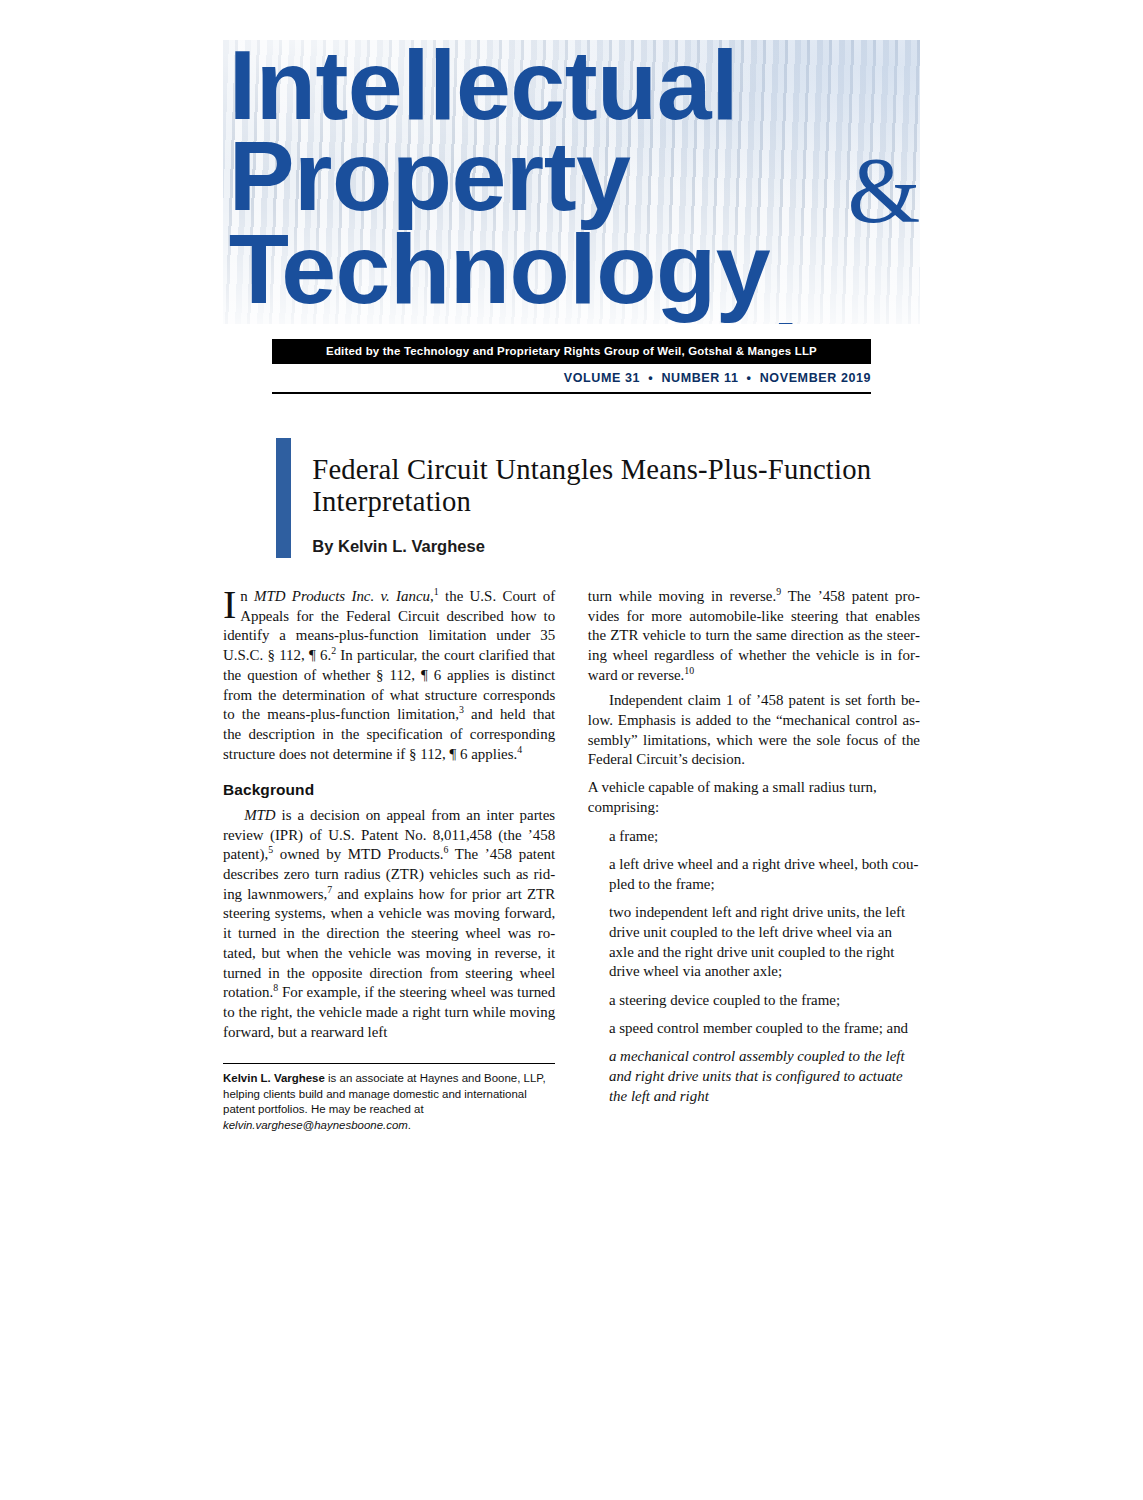Intellectual Property&
Technology Law Journal
Edited by the Technology and Proprietary Rights Group of Weil, Gotshal & Manges LLP
VOLUME 31 • NUMBER 11 • NOVEMBER 2019
Federal Circuit Untangles Means-Plus-Function Interpretation
By Kelvin L. Varghese
In MTD Products Inc. v. Iancu,1 the U.S. Court of Appeals for the Federal Circuit described how to identify a means-plus-function limitation under 35 U.S.C. § 112, ¶ 6.2 In particular, the court clarified that the question of whether § 112, ¶ 6 applies is distinct from the determination of what structure corresponds to the means-plus-function limitation,3 and held that the description in the specification of corresponding structure does not determine if § 112, ¶ 6 applies.4
Background
MTD is a decision on appeal from an inter partes review (IPR) of U.S. Patent No. 8,011,458 (the ’458 patent),5 owned by MTD Products.6 The ’458 patent describes zero turn radius (ZTR) vehicles such as riding lawnmowers,7 and explains how for prior art ZTR steering systems, when a vehicle was moving forward, it turned in the direction the steering wheel was rotated, but when the vehicle was moving in reverse, it turned in the opposite direction from steering wheel rotation.8 For example, if the steering wheel was turned to the right, the vehicle made a right turn while moving forward, but a rearward left
Kelvin L. Varghese is an associate at Haynes and Boone, LLP, helping clients build and manage domestic and international patent portfolios. He may be reached at kelvin.varghese@haynesboone.com.
turn while moving in reverse.9 The ’458 patent provides for more automobile-like steering that enables the ZTR vehicle to turn the same direction as the steering wheel regardless of whether the vehicle is in forward or reverse.10
Independent claim 1 of ’458 patent is set forth below. Emphasis is added to the “mechanical control assembly” limitations, which were the sole focus of the Federal Circuit’s decision.
A vehicle capable of making a small radius turn, comprising:
a frame;
a left drive wheel and a right drive wheel, both coupled to the frame;
two independent left and right drive units, the left drive unit coupled to the left drive wheel via an axle and the right drive unit coupled to the right drive wheel via another axle;
a steering device coupled to the frame;
a speed control member coupled to the frame; and
a mechanical control assembly coupled to the left and right drive units that is configured to actuate the left and right